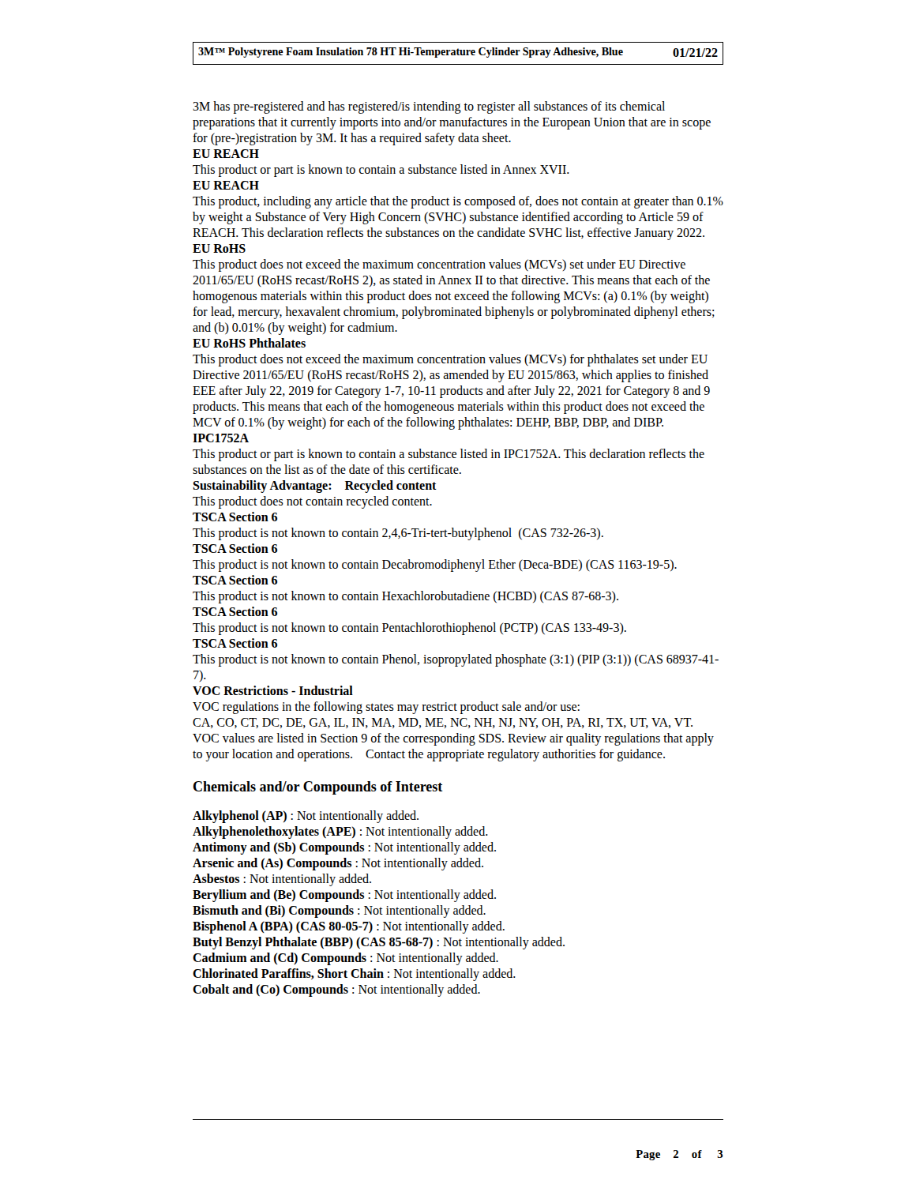3M™ Polystyrene Foam Insulation 78 HT Hi-Temperature Cylinder Spray Adhesive, Blue 01/21/22
3M has pre-registered and has registered/is intending to register all substances of its chemical preparations that it currently imports into and/or manufactures in the European Union that are in scope for (pre-)registration by 3M. It has a required safety data sheet.
EU REACH
This product or part is known to contain a substance listed in Annex XVII.
EU REACH
This product, including any article that the product is composed of, does not contain at greater than 0.1% by weight a Substance of Very High Concern (SVHC) substance identified according to Article 59 of REACH. This declaration reflects the substances on the candidate SVHC list, effective January 2022.
EU RoHS
This product does not exceed the maximum concentration values (MCVs) set under EU Directive 2011/65/EU (RoHS recast/RoHS 2), as stated in Annex II to that directive. This means that each of the homogenous materials within this product does not exceed the following MCVs: (a) 0.1% (by weight) for lead, mercury, hexavalent chromium, polybrominated biphenyls or polybrominated diphenyl ethers; and (b) 0.01% (by weight) for cadmium.
EU RoHS Phthalates
This product does not exceed the maximum concentration values (MCVs) for phthalates set under EU Directive 2011/65/EU (RoHS recast/RoHS 2), as amended by EU 2015/863, which applies to finished EEE after July 22, 2019 for Category 1-7, 10-11 products and after July 22, 2021 for Category 8 and 9 products. This means that each of the homogeneous materials within this product does not exceed the MCV of 0.1% (by weight) for each of the following phthalates: DEHP, BBP, DBP, and DIBP.
IPC1752A
This product or part is known to contain a substance listed in IPC1752A. This declaration reflects the substances on the list as of the date of this certificate.
Sustainability Advantage: Recycled content
This product does not contain recycled content.
TSCA Section 6
This product is not known to contain 2,4,6-Tri-tert-butylphenol (CAS 732-26-3).
TSCA Section 6
This product is not known to contain Decabromodiphenyl Ether (Deca-BDE) (CAS 1163-19-5).
TSCA Section 6
This product is not known to contain Hexachlorobutadiene (HCBD) (CAS 87-68-3).
TSCA Section 6
This product is not known to contain Pentachlorothiophenol (PCTP) (CAS 133-49-3).
TSCA Section 6
This product is not known to contain Phenol, isopropylated phosphate (3:1) (PIP (3:1)) (CAS 68937-41-7).
VOC Restrictions - Industrial
VOC regulations in the following states may restrict product sale and/or use:
CA, CO, CT, DC, DE, GA, IL, IN, MA, MD, ME, NC, NH, NJ, NY, OH, PA, RI, TX, UT, VA, VT.
VOC values are listed in Section 9 of the corresponding SDS. Review air quality regulations that apply to your location and operations. Contact the appropriate regulatory authorities for guidance.
Chemicals and/or Compounds of Interest
Alkylphenol (AP) : Not intentionally added.
Alkylphenolethoxylates (APE) : Not intentionally added.
Antimony and (Sb) Compounds : Not intentionally added.
Arsenic and (As) Compounds : Not intentionally added.
Asbestos : Not intentionally added.
Beryllium and (Be) Compounds : Not intentionally added.
Bismuth and (Bi) Compounds : Not intentionally added.
Bisphenol A (BPA) (CAS 80-05-7) : Not intentionally added.
Butyl Benzyl Phthalate (BBP) (CAS 85-68-7) : Not intentionally added.
Cadmium and (Cd) Compounds : Not intentionally added.
Chlorinated Paraffins, Short Chain : Not intentionally added.
Cobalt and (Co) Compounds : Not intentionally added.
Page 2 of 3